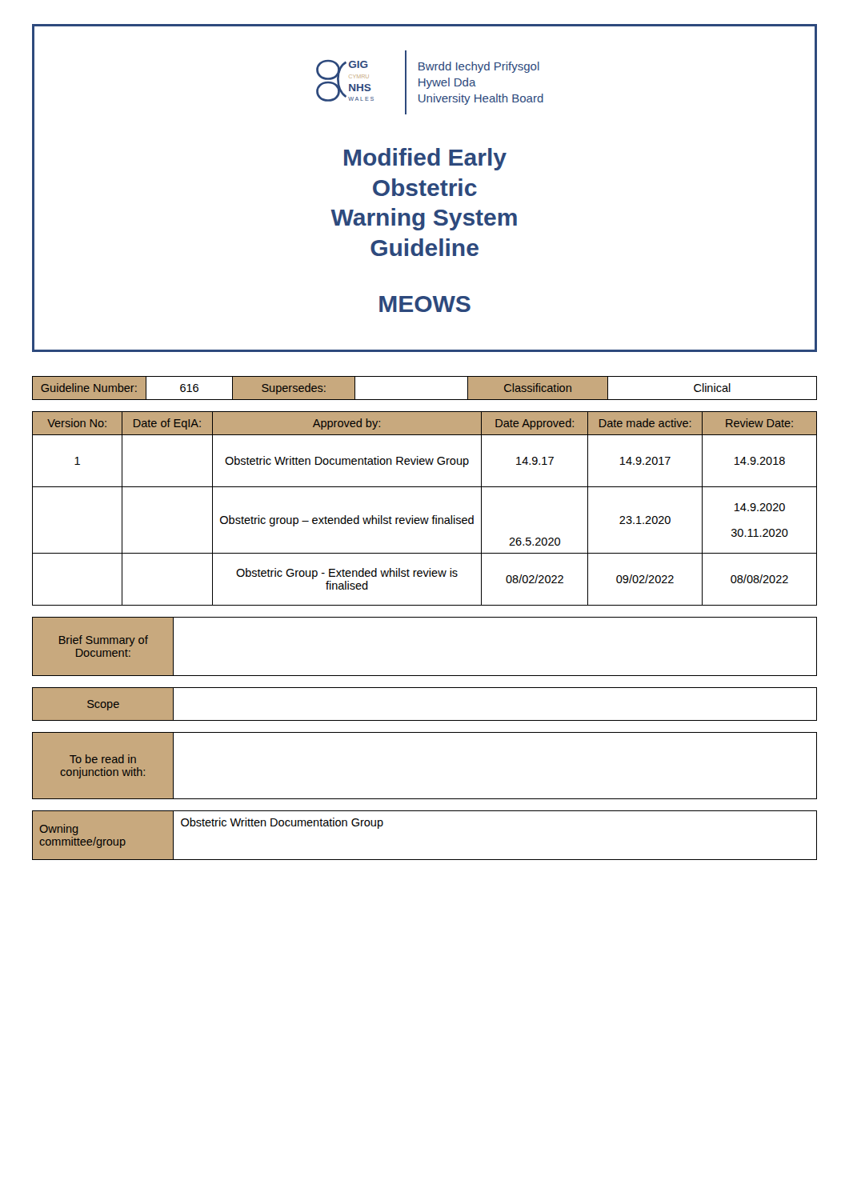GIG CYMRU NHS WALES
Bwrdd Iechyd Prifysgol
Hywel Dda
University Health Board
Modified Early
Obstetric
Warning System
Guideline
MEOWS
| Guideline Number: | 616 | Supersedes: | | Classification | Clinical |
| Version No: | Date of EqIA: | Approved by: | Date Approved: | Date made active: | Review Date: |
| 1 | | Obstetric Written Documentation Review Group | 14.9.17 | 14.9.2017 | 14.9.2018 |
| | | Obstetric group – extended whilst review finalised | 26.5.2020 | 23.1.2020 | 14.9.2020 30.11.2020 |
| | | Obstetric Group - Extended whilst review is finalised | 08/02/2022 | 09/02/2022 | 08/08/2022 |
| Brief Summary of Document: | |
| Scope | |
| To be read in conjunction with: | |
| Owning committee/group | Obstetric Written Documentation Group |